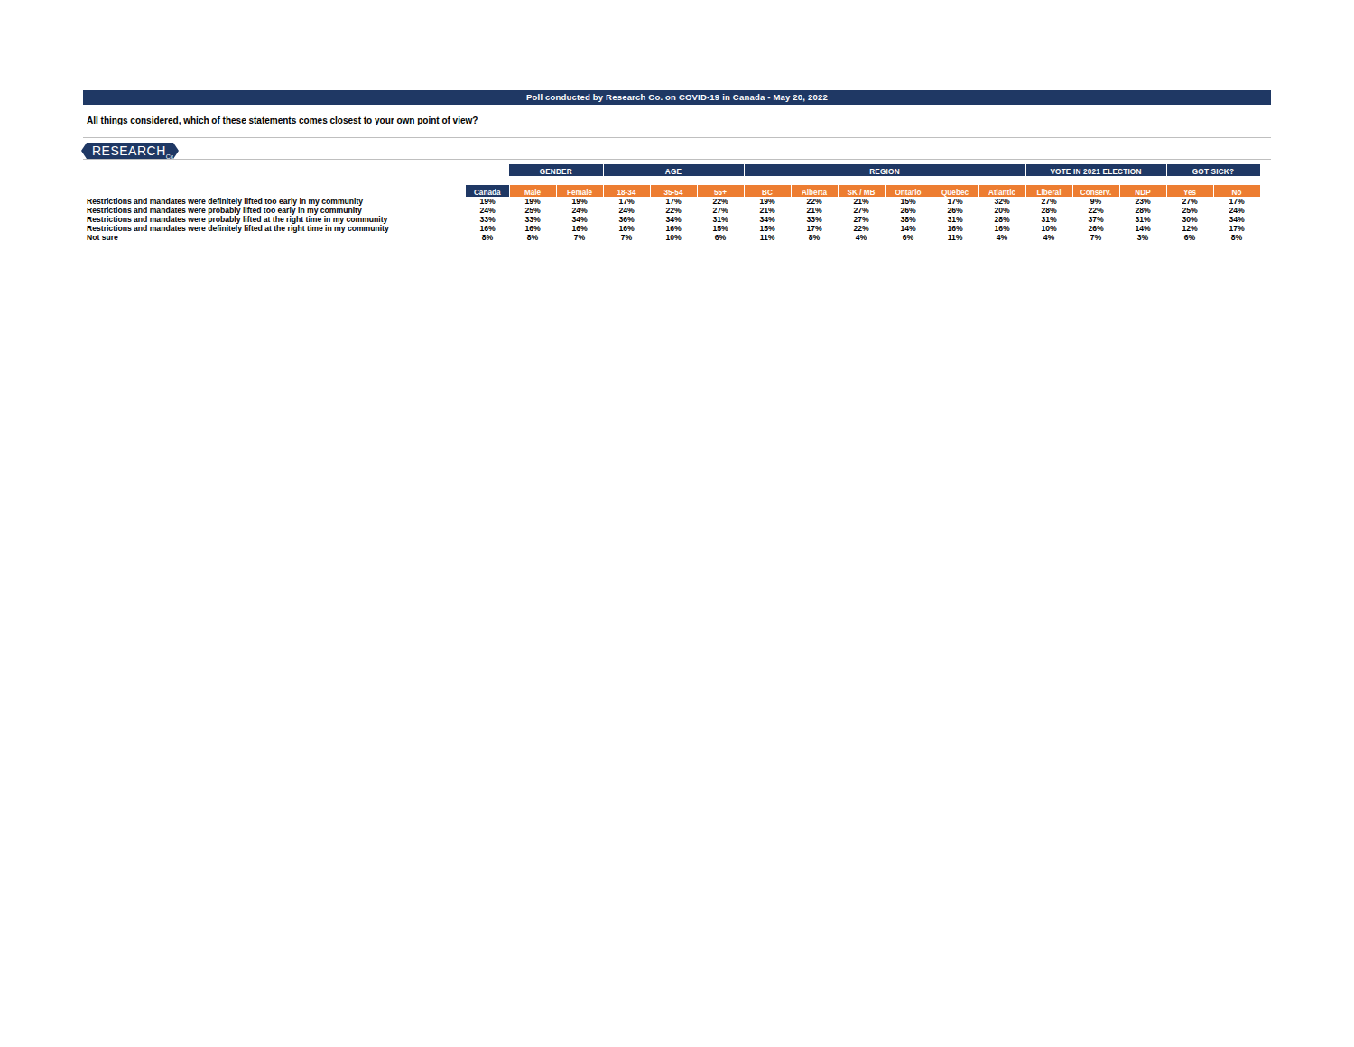Poll conducted by Research Co. on COVID-19 in Canada - May 20, 2022
All things considered, which of these statements comes closest to your own point of view?
RESEARCHCo.
| | | GENDER | AGE | REGION | VOTE IN 2021 ELECTION | GOT SICK? |
| | Canada | Male | Female | 18-34 | 35-54 | 55+ | BC | Alberta | SK / MB | Ontario | Quebec | Atlantic | Liberal | Conserv. | NDP | Yes | No |
| Restrictions and mandates were definitely lifted too early in my community | 19% | 19% | 19% | 17% | 17% | 22% | 19% | 22% | 21% | 15% | 17% | 32% | 27% | 9% | 23% | 27% | 17% |
| Restrictions and mandates were probably lifted too early in my community | 24% | 25% | 24% | 24% | 22% | 27% | 21% | 21% | 27% | 26% | 26% | 20% | 28% | 22% | 28% | 25% | 24% |
| Restrictions and mandates were probably lifted at the right time in my community | 33% | 33% | 34% | 36% | 34% | 31% | 34% | 33% | 27% | 38% | 31% | 28% | 31% | 37% | 31% | 30% | 34% |
| Restrictions and mandates were definitely lifted at the right time in my community | 16% | 16% | 16% | 16% | 16% | 15% | 15% | 17% | 22% | 14% | 16% | 16% | 10% | 26% | 14% | 12% | 17% |
| Not sure | 8% | 8% | 7% | 7% | 10% | 6% | 11% | 8% | 4% | 6% | 11% | 4% | 4% | 7% | 3% | 6% | 8% |